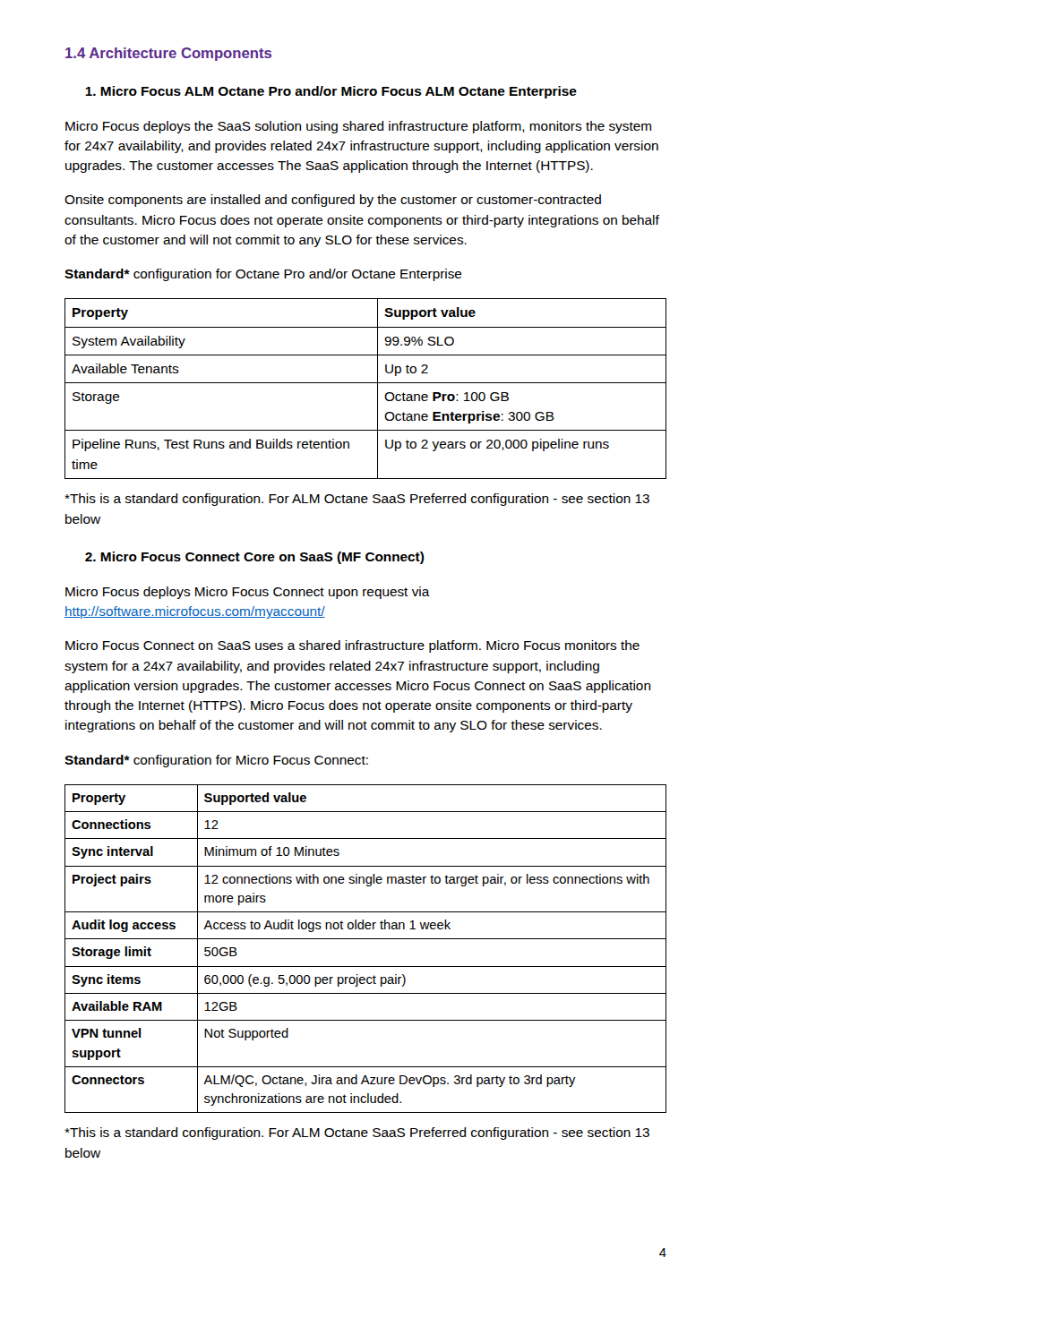1.4 Architecture Components
Micro Focus ALM Octane Pro and/or Micro Focus ALM Octane Enterprise
Micro Focus deploys the SaaS solution using shared infrastructure platform, monitors the system for 24x7 availability, and provides related 24x7 infrastructure support, including application version upgrades. The customer accesses The SaaS application through the Internet (HTTPS).
Onsite components are installed and configured by the customer or customer-contracted consultants. Micro Focus does not operate onsite components or third-party integrations on behalf of the customer and will not commit to any SLO for these services.
Standard* configuration for Octane Pro and/or Octane Enterprise
| Property | Support value |
| --- | --- |
| System Availability | 99.9% SLO |
| Available Tenants | Up to 2 |
| Storage | Octane Pro : 100 GB Octane Enterprise : 300 GB |
| Pipeline Runs, Test Runs and Builds retention time | Up to 2 years or 20,000 pipeline runs |
*This is a standard configuration. For ALM Octane SaaS Preferred configuration - see section 13 below
Micro Focus Connect Core on SaaS (MF Connect)
Micro Focus deploys Micro Focus Connect upon request via http://software.microfocus.com/myaccount/
Micro Focus Connect on SaaS uses a shared infrastructure platform. Micro Focus monitors the system for a 24x7 availability, and provides related 24x7 infrastructure support, including application version upgrades. The customer accesses Micro Focus Connect on SaaS application through the Internet (HTTPS). Micro Focus does not operate onsite components or third-party integrations on behalf of the customer and will not commit to any SLO for these services.
Standard* configuration for Micro Focus Connect:
| Property | Supported value |
| --- | --- |
| Connections | 12 |
| Sync interval | Minimum of 10 Minutes |
| Project pairs | 12 connections with one single master to target pair, or less connections with more pairs |
| Audit log access | Access to Audit logs not older than 1 week |
| Storage limit | 50GB |
| Sync items | 60,000 (e.g. 5,000 per project pair) |
| Available RAM | 12GB |
| VPN tunnel support | Not Supported |
| Connectors | ALM/QC, Octane, Jira and Azure DevOps. 3rd party to 3rd party synchronizations are not included. |
*This is a standard configuration. For ALM Octane SaaS Preferred configuration - see section 13 below
4